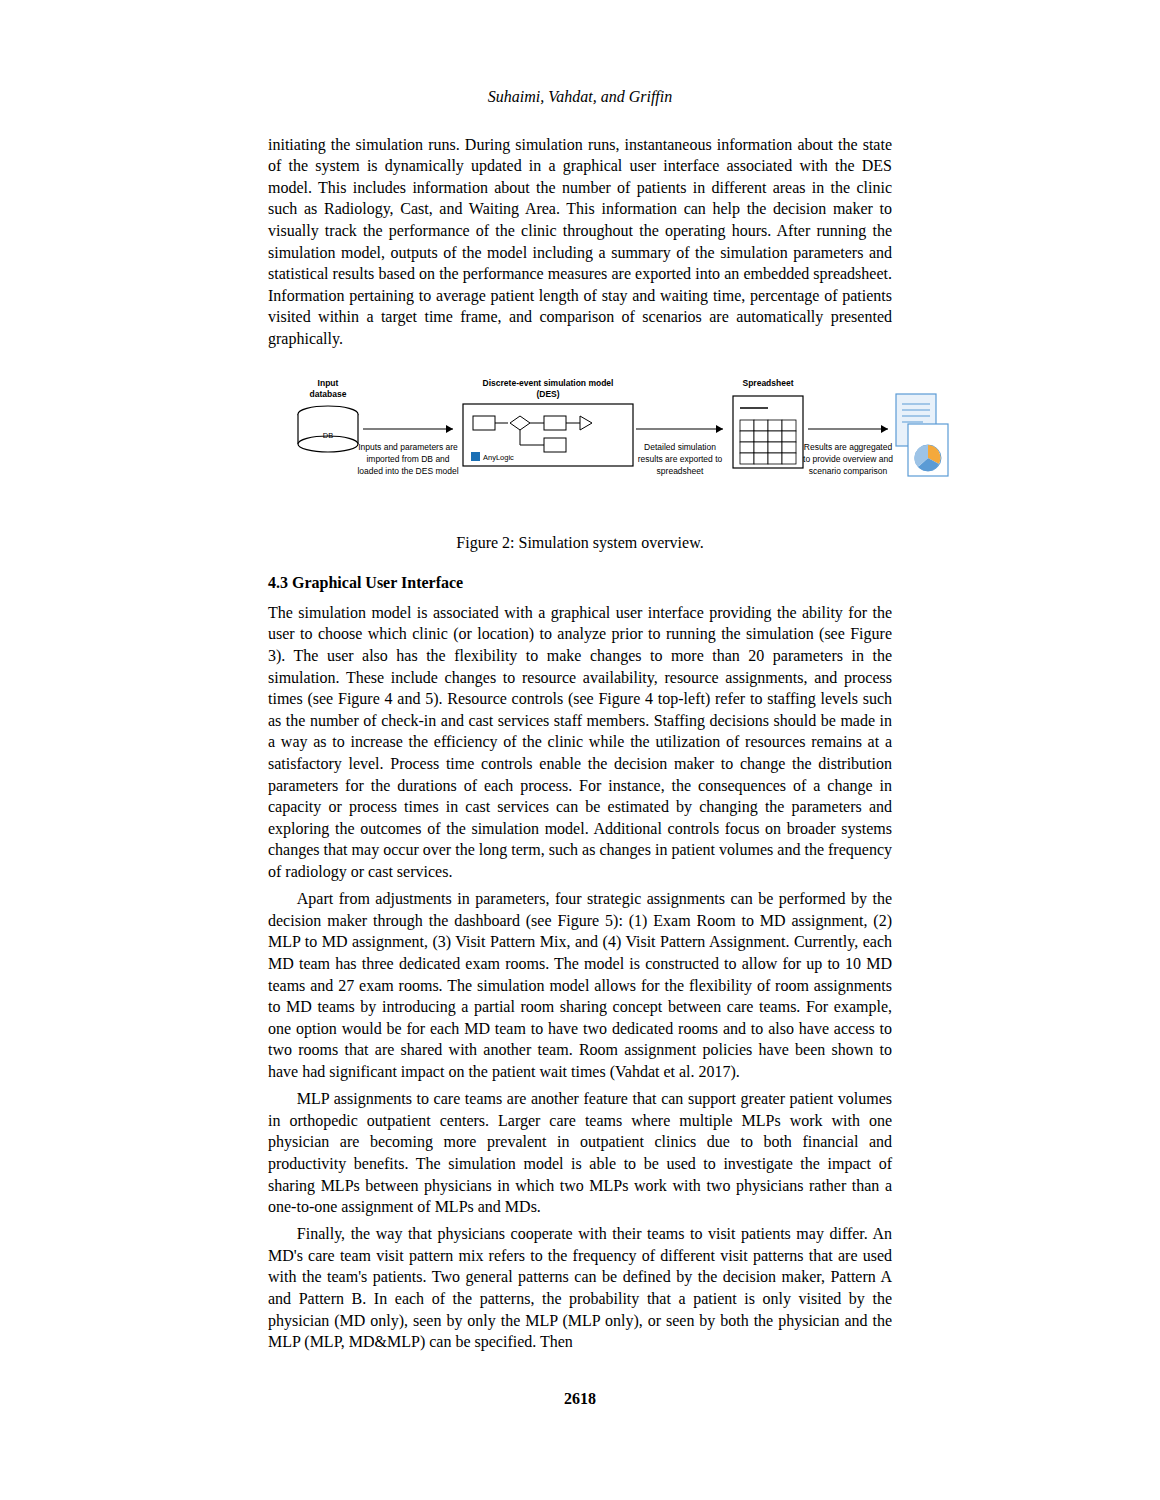Suhaimi, Vahdat, and Griffin
initiating the simulation runs. During simulation runs, instantaneous information about the state of the system is dynamically updated in a graphical user interface associated with the DES model. This includes information about the number of patients in different areas in the clinic such as Radiology, Cast, and Waiting Area. This information can help the decision maker to visually track the performance of the clinic throughout the operating hours. After running the simulation model, outputs of the model including a summary of the simulation parameters and statistical results based on the performance measures are exported into an embedded spreadsheet. Information pertaining to average patient length of stay and waiting time, percentage of patients visited within a target time frame, and comparison of scenarios are automatically presented graphically.
Input database DB Inputs and parameters are imported from DB and loaded into the DES model Discrete-event simulation model (DES) AnyLogic Detailed simulation results are exported to spreadsheet Spreadsheet Results are aggregated to provide overview and scenario comparison
Figure 2: Simulation system overview.
4.3 Graphical User Interface
The simulation model is associated with a graphical user interface providing the ability for the user to choose which clinic (or location) to analyze prior to running the simulation (see Figure 3). The user also has the flexibility to make changes to more than 20 parameters in the simulation. These include changes to resource availability, resource assignments, and process times (see Figure 4 and 5). Resource controls (see Figure 4 top-left) refer to staffing levels such as the number of check-in and cast services staff members. Staffing decisions should be made in a way as to increase the efficiency of the clinic while the utilization of resources remains at a satisfactory level. Process time controls enable the decision maker to change the distribution parameters for the durations of each process. For instance, the consequences of a change in capacity or process times in cast services can be estimated by changing the parameters and exploring the outcomes of the simulation model. Additional controls focus on broader systems changes that may occur over the long term, such as changes in patient volumes and the frequency of radiology or cast services.
Apart from adjustments in parameters, four strategic assignments can be performed by the decision maker through the dashboard (see Figure 5): (1) Exam Room to MD assignment, (2) MLP to MD assignment, (3) Visit Pattern Mix, and (4) Visit Pattern Assignment. Currently, each MD team has three dedicated exam rooms. The model is constructed to allow for up to 10 MD teams and 27 exam rooms. The simulation model allows for the flexibility of room assignments to MD teams by introducing a partial room sharing concept between care teams. For example, one option would be for each MD team to have two dedicated rooms and to also have access to two rooms that are shared with another team. Room assignment policies have been shown to have had significant impact on the patient wait times (Vahdat et al. 2017).
MLP assignments to care teams are another feature that can support greater patient volumes in orthopedic outpatient centers. Larger care teams where multiple MLPs work with one physician are becoming more prevalent in outpatient clinics due to both financial and productivity benefits. The simulation model is able to be used to investigate the impact of sharing MLPs between physicians in which two MLPs work with two physicians rather than a one-to-one assignment of MLPs and MDs.
Finally, the way that physicians cooperate with their teams to visit patients may differ. An MD's care team visit pattern mix refers to the frequency of different visit patterns that are used with the team's patients. Two general patterns can be defined by the decision maker, Pattern A and Pattern B. In each of the patterns, the probability that a patient is only visited by the physician (MD only), seen by only the MLP (MLP only), or seen by both the physician and the MLP (MLP, MD&MLP) can be specified. Then
2618